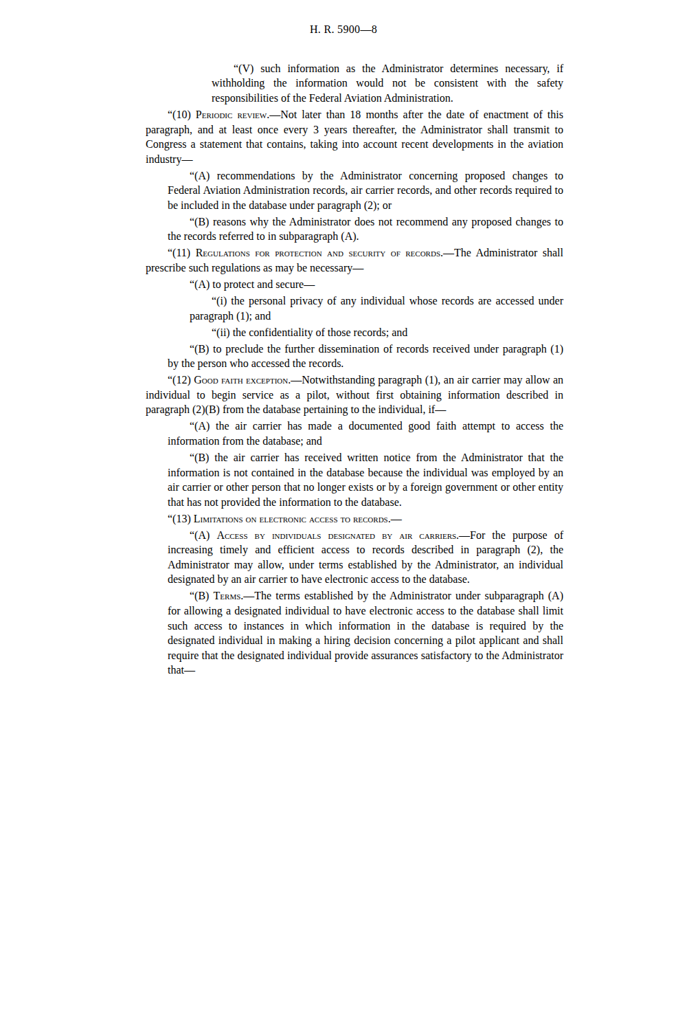H. R. 5900—8
“(V) such information as the Administrator determines necessary, if withholding the information would not be consistent with the safety responsibilities of the Federal Aviation Administration.
“(10) Periodic review.—Not later than 18 months after the date of enactment of this paragraph, and at least once every 3 years thereafter, the Administrator shall transmit to Congress a statement that contains, taking into account recent developments in the aviation industry—
“(A) recommendations by the Administrator concerning proposed changes to Federal Aviation Administration records, air carrier records, and other records required to be included in the database under paragraph (2); or
“(B) reasons why the Administrator does not recommend any proposed changes to the records referred to in subparagraph (A).
“(11) Regulations for protection and security of records.—The Administrator shall prescribe such regulations as may be necessary—
“(A) to protect and secure—
“(i) the personal privacy of any individual whose records are accessed under paragraph (1); and
“(ii) the confidentiality of those records; and
“(B) to preclude the further dissemination of records received under paragraph (1) by the person who accessed the records.
“(12) Good faith exception.—Notwithstanding paragraph (1), an air carrier may allow an individual to begin service as a pilot, without first obtaining information described in paragraph (2)(B) from the database pertaining to the individual, if—
“(A) the air carrier has made a documented good faith attempt to access the information from the database; and
“(B) the air carrier has received written notice from the Administrator that the information is not contained in the database because the individual was employed by an air carrier or other person that no longer exists or by a foreign government or other entity that has not provided the information to the database.
“(13) Limitations on electronic access to records.—
“(A) Access by individuals designated by air carriers.—For the purpose of increasing timely and efficient access to records described in paragraph (2), the Administrator may allow, under terms established by the Administrator, an individual designated by an air carrier to have electronic access to the database.
“(B) Terms.—The terms established by the Administrator under subparagraph (A) for allowing a designated individual to have electronic access to the database shall limit such access to instances in which information in the database is required by the designated individual in making a hiring decision concerning a pilot applicant and shall require that the designated individual provide assurances satisfactory to the Administrator that—